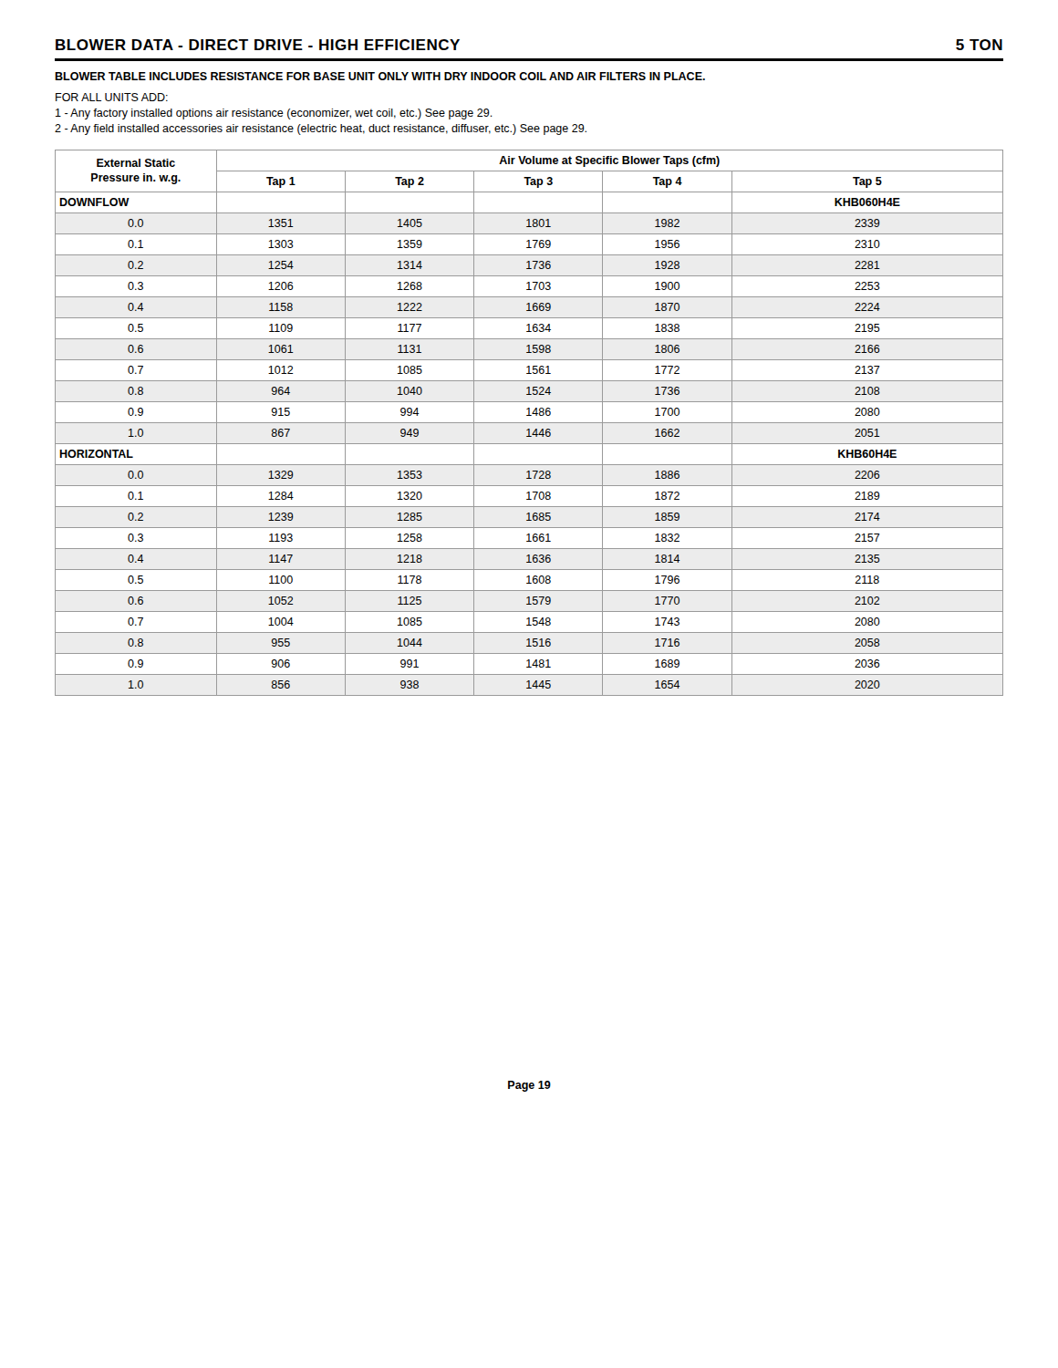BLOWER DATA - DIRECT DRIVE - HIGH EFFICIENCY
5 TON
BLOWER TABLE INCLUDES RESISTANCE FOR BASE UNIT ONLY WITH DRY INDOOR COIL AND AIR FILTERS IN PLACE.
FOR ALL UNITS ADD:
1 - Any factory installed options air resistance (economizer, wet coil, etc.) See page 29.
2 - Any field installed accessories air resistance (electric heat, duct resistance, diffuser, etc.) See page 29.
| External Static Pressure in. w.g. | Air Volume at Specific Blower Taps (cfm) |
| --- | --- |
| Tap 1 | Tap 2 | Tap 3 | Tap 4 | Tap 5 |
| DOWNFLOW | | | | | KHB060H4E |
| 0.0 | 1351 | 1405 | 1801 | 1982 | 2339 |
| 0.1 | 1303 | 1359 | 1769 | 1956 | 2310 |
| 0.2 | 1254 | 1314 | 1736 | 1928 | 2281 |
| 0.3 | 1206 | 1268 | 1703 | 1900 | 2253 |
| 0.4 | 1158 | 1222 | 1669 | 1870 | 2224 |
| 0.5 | 1109 | 1177 | 1634 | 1838 | 2195 |
| 0.6 | 1061 | 1131 | 1598 | 1806 | 2166 |
| 0.7 | 1012 | 1085 | 1561 | 1772 | 2137 |
| 0.8 | 964 | 1040 | 1524 | 1736 | 2108 |
| 0.9 | 915 | 994 | 1486 | 1700 | 2080 |
| 1.0 | 867 | 949 | 1446 | 1662 | 2051 |
| HORIZONTAL | | | | | KHB60H4E |
| 0.0 | 1329 | 1353 | 1728 | 1886 | 2206 |
| 0.1 | 1284 | 1320 | 1708 | 1872 | 2189 |
| 0.2 | 1239 | 1285 | 1685 | 1859 | 2174 |
| 0.3 | 1193 | 1258 | 1661 | 1832 | 2157 |
| 0.4 | 1147 | 1218 | 1636 | 1814 | 2135 |
| 0.5 | 1100 | 1178 | 1608 | 1796 | 2118 |
| 0.6 | 1052 | 1125 | 1579 | 1770 | 2102 |
| 0.7 | 1004 | 1085 | 1548 | 1743 | 2080 |
| 0.8 | 955 | 1044 | 1516 | 1716 | 2058 |
| 0.9 | 906 | 991 | 1481 | 1689 | 2036 |
| 1.0 | 856 | 938 | 1445 | 1654 | 2020 |
Page 19